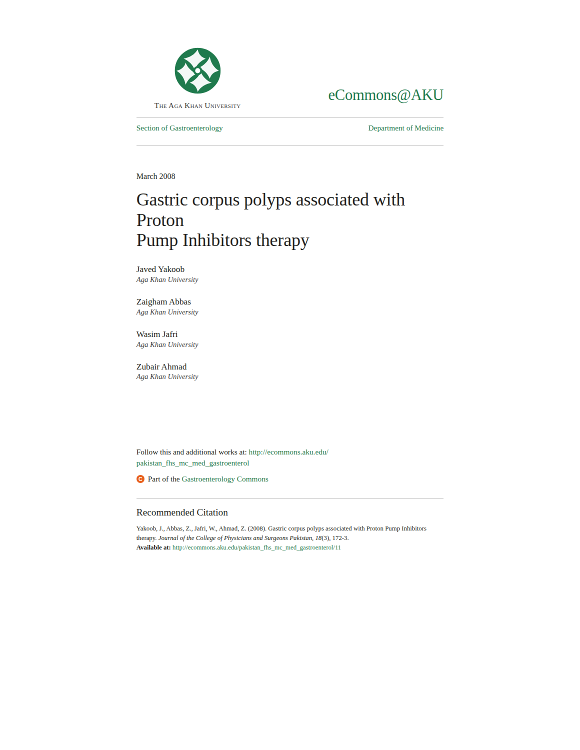The Aga Khan University
eCommons@AKU
Section of Gastroenterology
Department of Medicine
March 2008
Gastric corpus polyps associated with Proton
Pump Inhibitors therapy
Javed Yakoob
Aga Khan University
Zaigham Abbas
Aga Khan University
Wasim Jafri
Aga Khan University
Zubair Ahmad
Aga Khan University
Follow this and additional works at: http://ecommons.aku.edu/
pakistan_fhs_mc_med_gastroenterol
C Part of the Gastroenterology Commons
Recommended Citation
Yakoob, J., Abbas, Z., Jafri, W., Ahmad, Z. (2008). Gastric corpus polyps associated with Proton Pump Inhibitors therapy. Journal of the College of Physicians and Surgeons Pakistan, 18(3), 172-3.
Available at: http://ecommons.aku.edu/pakistan_fhs_mc_med_gastroenterol/11